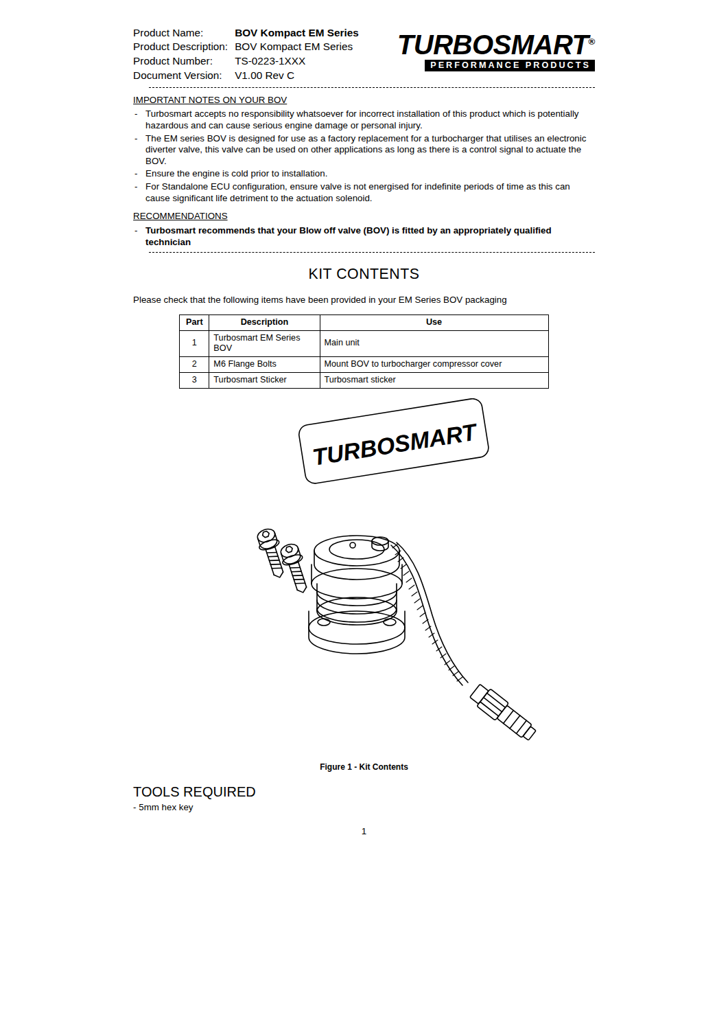| Product Name: | BOV Kompact EM Series |
| Product Description: | BOV Kompact EM Series |
| Product Number: | TS-0223-1XXX |
| Document Version: | V1.00 Rev C |
TURBOSMART®
PERFORMANCE PRODUCTS
IMPORTANT NOTES ON YOUR BOV
Turbosmart accepts no responsibility whatsoever for incorrect installation of this product which is potentially hazardous and can cause serious engine damage or personal injury.
The EM series BOV is designed for use as a factory replacement for a turbocharger that utilises an electronic diverter valve, this valve can be used on other applications as long as there is a control signal to actuate the BOV.
Ensure the engine is cold prior to installation.
For Standalone ECU configuration, ensure valve is not energised for indefinite periods of time as this can cause significant life detriment to the actuation solenoid.
RECOMMENDATIONS
Turbosmart recommends that your Blow off valve (BOV) is fitted by an appropriately qualified technician
KIT CONTENTS
Please check that the following items have been provided in your EM Series BOV packaging
| Part | Description | Use |
| --- | --- | --- |
| 1 | Turbosmart EM Series BOV | Main unit |
| 2 | M6 Flange Bolts | Mount BOV to turbocharger compressor cover |
| 3 | Turbosmart Sticker | Turbosmart sticker |
TURBOSMART
Figure 1 - Kit Contents
TOOLS REQUIRED
- 5mm hex key
1